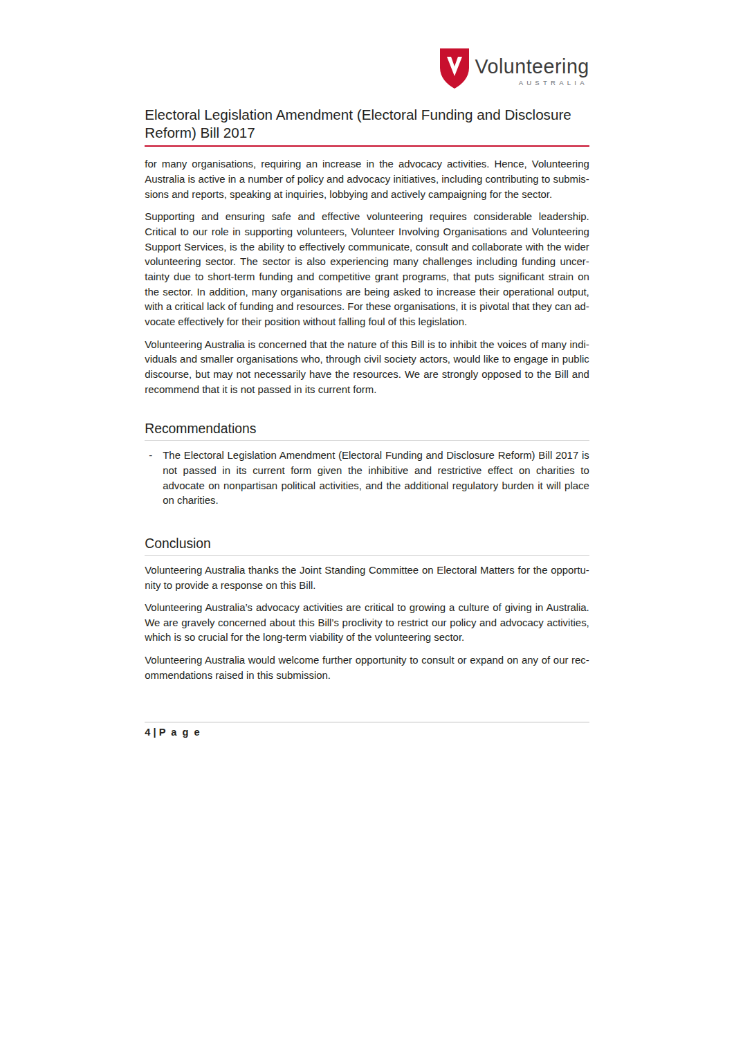Volunteering
AUSTRALIA
Electoral Legislation Amendment (Electoral Funding and Disclosure Reform) Bill 2017
for many organisations, requiring an increase in the advocacy activities. Hence, Volunteering Australia is active in a number of policy and advocacy initiatives, including contributing to submissions and reports, speaking at inquiries, lobbying and actively campaigning for the sector.
Supporting and ensuring safe and effective volunteering requires considerable leadership. Critical to our role in supporting volunteers, Volunteer Involving Organisations and Volunteering Support Services, is the ability to effectively communicate, consult and collaborate with the wider volunteering sector. The sector is also experiencing many challenges including funding uncertainty due to short-term funding and competitive grant programs, that puts significant strain on the sector. In addition, many organisations are being asked to increase their operational output, with a critical lack of funding and resources. For these organisations, it is pivotal that they can advocate effectively for their position without falling foul of this legislation.
Volunteering Australia is concerned that the nature of this Bill is to inhibit the voices of many individuals and smaller organisations who, through civil society actors, would like to engage in public discourse, but may not necessarily have the resources. We are strongly opposed to the Bill and recommend that it is not passed in its current form.
Recommendations
The Electoral Legislation Amendment (Electoral Funding and Disclosure Reform) Bill 2017 is not passed in its current form given the inhibitive and restrictive effect on charities to advocate on nonpartisan political activities, and the additional regulatory burden it will place on charities.
Conclusion
Volunteering Australia thanks the Joint Standing Committee on Electoral Matters for the opportunity to provide a response on this Bill.
Volunteering Australia’s advocacy activities are critical to growing a culture of giving in Australia. We are gravely concerned about this Bill’s proclivity to restrict our policy and advocacy activities, which is so crucial for the long-term viability of the volunteering sector.
Volunteering Australia would welcome further opportunity to consult or expand on any of our recommendations raised in this submission.
4 | P a g e